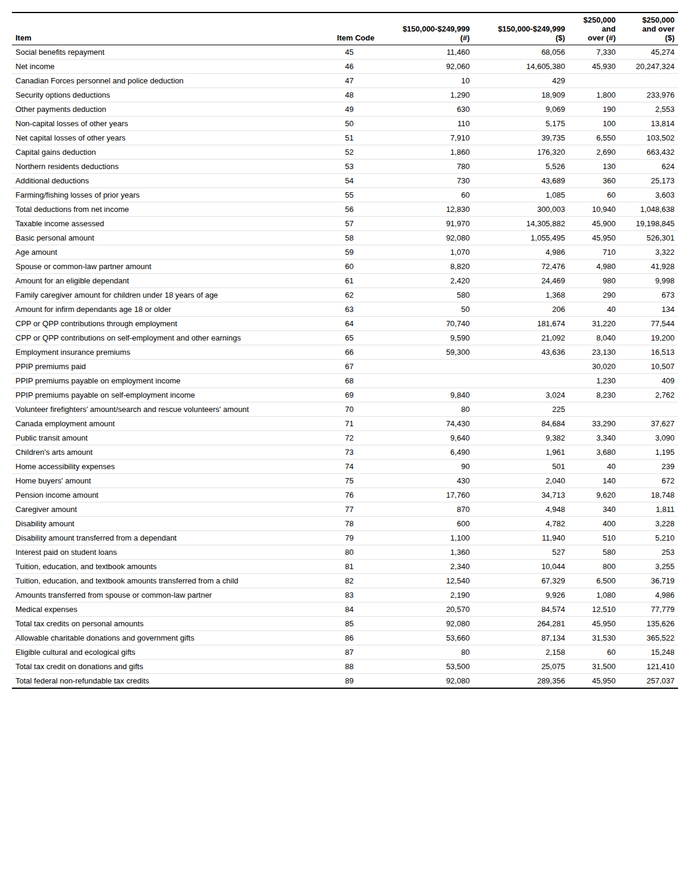Tax statistics by income range
| Item | Item Code | $150,000-$249,999 (#) | $150,000-$249,999 ($) | $250,000 and over (#) | $250,000 and over ($) |
| --- | --- | --- | --- | --- | --- |
| Social benefits repayment | 45 | 11,460 | 68,056 | 7,330 | 45,274 |
| Net income | 46 | 92,060 | 14,605,380 | 45,930 | 20,247,324 |
| Canadian Forces personnel and police deduction | 47 | 10 | 429 | | |
| Security options deductions | 48 | 1,290 | 18,909 | 1,800 | 233,976 |
| Other payments deduction | 49 | 630 | 9,069 | 190 | 2,553 |
| Non-capital losses of other years | 50 | 110 | 5,175 | 100 | 13,814 |
| Net capital losses of other years | 51 | 7,910 | 39,735 | 6,550 | 103,502 |
| Capital gains deduction | 52 | 1,860 | 176,320 | 2,690 | 663,432 |
| Northern residents deductions | 53 | 780 | 5,526 | 130 | 624 |
| Additional deductions | 54 | 730 | 43,689 | 360 | 25,173 |
| Farming/fishing losses of prior years | 55 | 60 | 1,085 | 60 | 3,603 |
| Total deductions from net income | 56 | 12,830 | 300,003 | 10,940 | 1,048,638 |
| Taxable income assessed | 57 | 91,970 | 14,305,882 | 45,900 | 19,198,845 |
| Basic personal amount | 58 | 92,080 | 1,055,495 | 45,950 | 526,301 |
| Age amount | 59 | 1,070 | 4,986 | 710 | 3,322 |
| Spouse or common-law partner amount | 60 | 8,820 | 72,476 | 4,980 | 41,928 |
| Amount for an eligible dependant | 61 | 2,420 | 24,469 | 980 | 9,998 |
| Family caregiver amount for children under 18 years of age | 62 | 580 | 1,368 | 290 | 673 |
| Amount for infirm dependants age 18 or older | 63 | 50 | 206 | 40 | 134 |
| CPP or QPP contributions through employment | 64 | 70,740 | 181,674 | 31,220 | 77,544 |
| CPP or QPP contributions on self-employment and other earnings | 65 | 9,590 | 21,092 | 8,040 | 19,200 |
| Employment insurance premiums | 66 | 59,300 | 43,636 | 23,130 | 16,513 |
| PPIP premiums paid | 67 | | | 30,020 | 10,507 |
| PPIP premiums payable on employment income | 68 | | | 1,230 | 409 |
| PPIP premiums payable on self-employment income | 69 | 9,840 | 3,024 | 8,230 | 2,762 |
| Volunteer firefighters' amount/search and rescue volunteers' amount | 70 | 80 | 225 | | |
| Canada employment amount | 71 | 74,430 | 84,684 | 33,290 | 37,627 |
| Public transit amount | 72 | 9,640 | 9,382 | 3,340 | 3,090 |
| Children's arts amount | 73 | 6,490 | 1,961 | 3,680 | 1,195 |
| Home accessibility expenses | 74 | 90 | 501 | 40 | 239 |
| Home buyers' amount | 75 | 430 | 2,040 | 140 | 672 |
| Pension income amount | 76 | 17,760 | 34,713 | 9,620 | 18,748 |
| Caregiver amount | 77 | 870 | 4,948 | 340 | 1,811 |
| Disability amount | 78 | 600 | 4,782 | 400 | 3,228 |
| Disability amount transferred from a dependant | 79 | 1,100 | 11,940 | 510 | 5,210 |
| Interest paid on student loans | 80 | 1,360 | 527 | 580 | 253 |
| Tuition, education, and textbook amounts | 81 | 2,340 | 10,044 | 800 | 3,255 |
| Tuition, education, and textbook amounts transferred from a child | 82 | 12,540 | 67,329 | 6,500 | 36,719 |
| Amounts transferred from spouse or common-law partner | 83 | 2,190 | 9,926 | 1,080 | 4,986 |
| Medical expenses | 84 | 20,570 | 84,574 | 12,510 | 77,779 |
| Total tax credits on personal amounts | 85 | 92,080 | 264,281 | 45,950 | 135,626 |
| Allowable charitable donations and government gifts | 86 | 53,660 | 87,134 | 31,530 | 365,522 |
| Eligible cultural and ecological gifts | 87 | 80 | 2,158 | 60 | 15,248 |
| Total tax credit on donations and gifts | 88 | 53,500 | 25,075 | 31,500 | 121,410 |
| Total federal non-refundable tax credits | 89 | 92,080 | 289,356 | 45,950 | 257,037 |